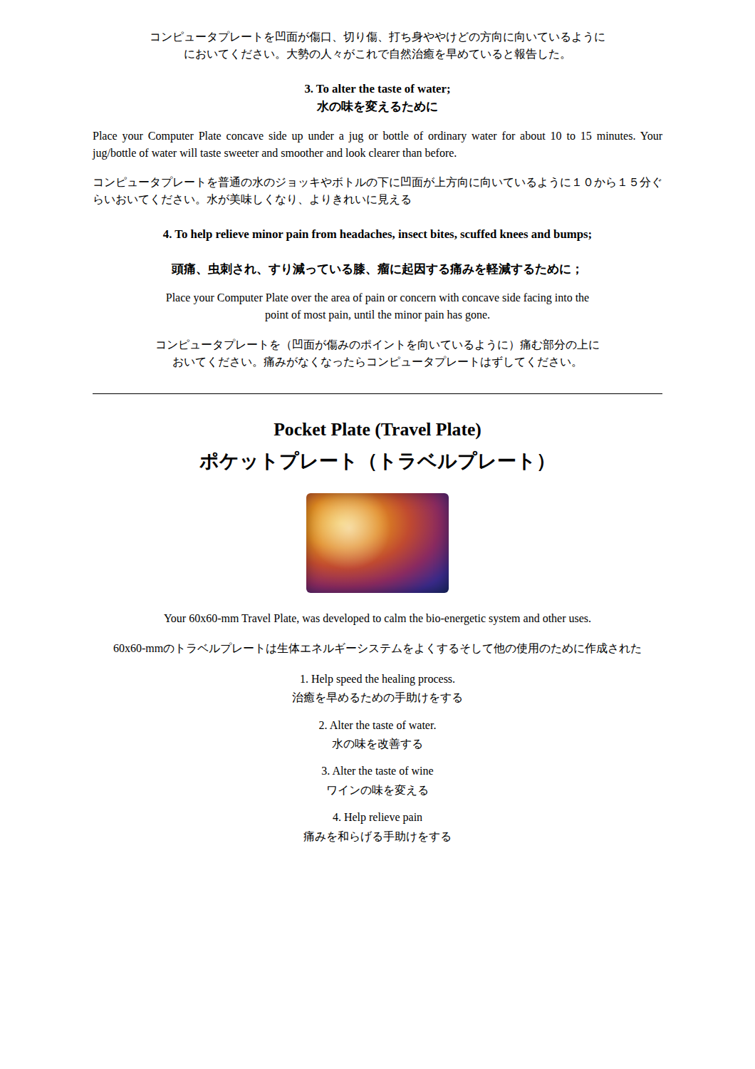コンピュータプレートを凹面が傷口、切り傷、打ち身ややけどの方向に向いているように
においてください。大勢の人々がこれで自然治癒を早めていると報告した。
3. To alter the taste of water;
水の味を変えるために
Place your Computer Plate concave side up under a jug or bottle of ordinary water for about 10 to 15 minutes. Your jug/bottle of water will taste sweeter and smoother and look clearer than before.
コンピュータプレートを普通の水のジョッキやボトルの下に凹面が上方向に向いているように１０から１５分ぐらいおいてください。水が美味しくなり、よりきれいに見える
4. To help relieve minor pain from headaches, insect bites, scuffed knees and bumps;
頭痛、虫刺され、すり減っている膝、瘤に起因する痛みを軽減するために；
Place your Computer Plate over the area of pain or concern with concave side facing into the
point of most pain, until the minor pain has gone.
コンピュータプレートを（凹面が傷みのポイントを向いているように）痛む部分の上に
おいてください。痛みがなくなったらコンピュータプレートはずしてください。
Pocket Plate (Travel Plate)
ポケットプレート（トラベルプレート）
Your 60x60-mm Travel Plate, was developed to calm the bio-energetic system and other uses.
60x60-mmのトラベルプレートは生体エネルギーシステムをよくするそして他の使用のために作成された
1. Help speed the healing process.
治癒を早めるための手助けをする
2. Alter the taste of water.
水の味を改善する
3. Alter the taste of wine
ワインの味を変える
4. Help relieve pain
痛みを和らげる手助けをする